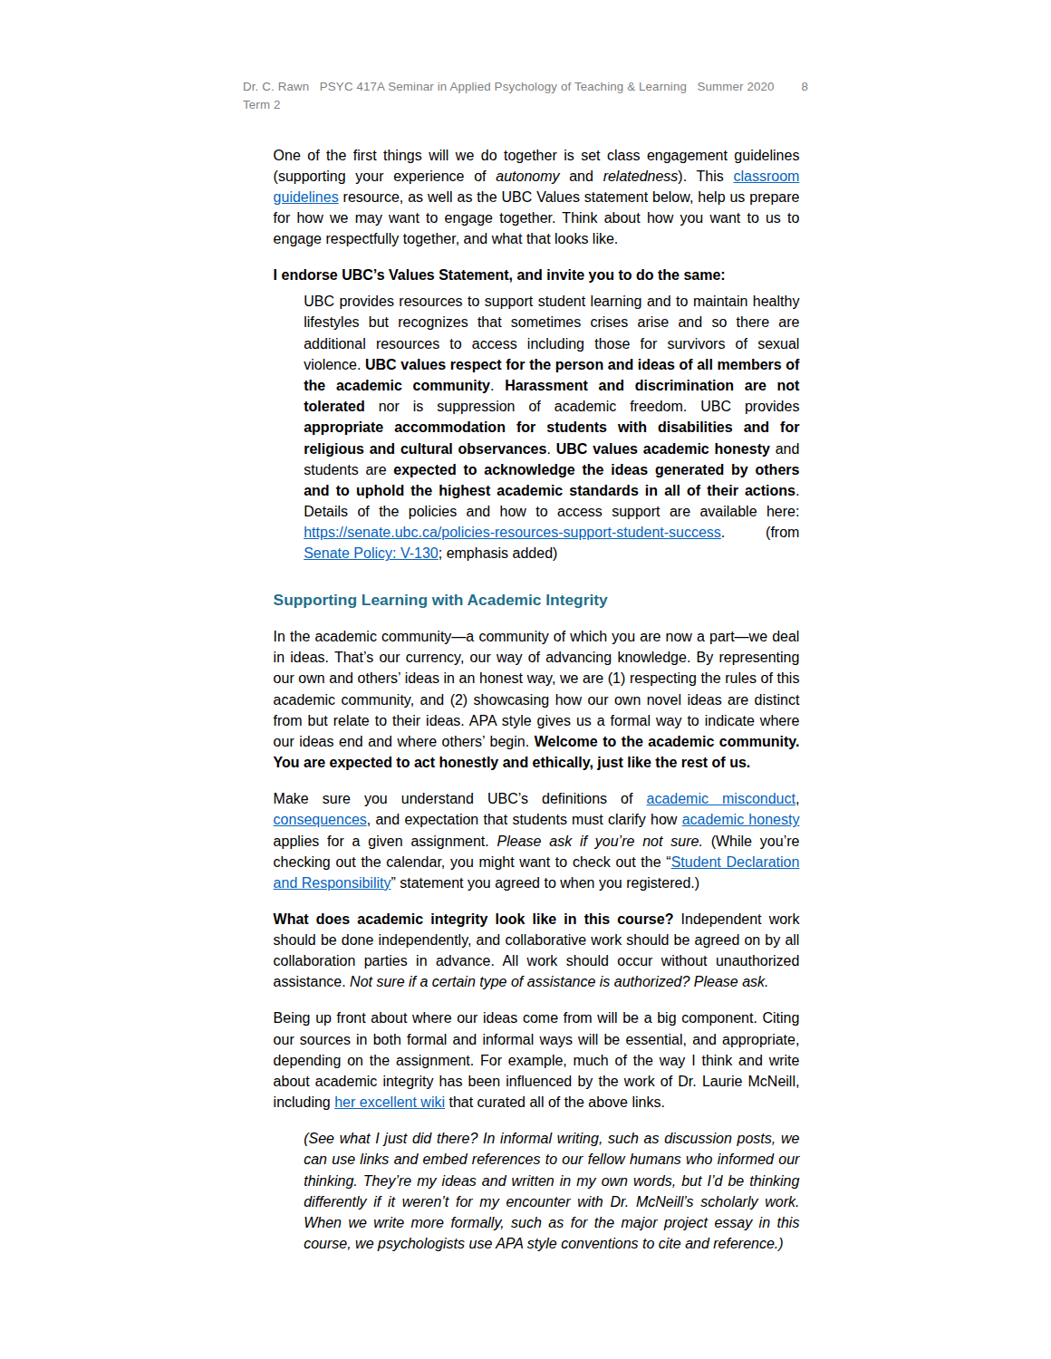Dr. C. Rawn PSYC 417A Seminar in Applied Psychology of Teaching & Learning Summer 2020 Term 2
8
One of the first things will we do together is set class engagement guidelines (supporting your experience of autonomy and relatedness). This classroom guidelines resource, as well as the UBC Values statement below, help us prepare for how we may want to engage together. Think about how you want to us to engage respectfully together, and what that looks like.
I endorse UBC’s Values Statement, and invite you to do the same:
UBC provides resources to support student learning and to maintain healthy lifestyles but recognizes that sometimes crises arise and so there are additional resources to access including those for survivors of sexual violence. UBC values respect for the person and ideas of all members of the academic community. Harassment and discrimination are not tolerated nor is suppression of academic freedom. UBC provides appropriate accommodation for students with disabilities and for religious and cultural observances. UBC values academic honesty and students are expected to acknowledge the ideas generated by others and to uphold the highest academic standards in all of their actions. Details of the policies and how to access support are available here: https://senate.ubc.ca/policies-resources-support-student-success. (from Senate Policy: V-130; emphasis added)
Supporting Learning with Academic Integrity
In the academic community—a community of which you are now a part—we deal in ideas. That’s our currency, our way of advancing knowledge. By representing our own and others’ ideas in an honest way, we are (1) respecting the rules of this academic community, and (2) showcasing how our own novel ideas are distinct from but relate to their ideas. APA style gives us a formal way to indicate where our ideas end and where others’ begin. Welcome to the academic community. You are expected to act honestly and ethically, just like the rest of us.
Make sure you understand UBC’s definitions of academic misconduct, consequences, and expectation that students must clarify how academic honesty applies for a given assignment. Please ask if you’re not sure. (While you’re checking out the calendar, you might want to check out the “Student Declaration and Responsibility” statement you agreed to when you registered.)
What does academic integrity look like in this course? Independent work should be done independently, and collaborative work should be agreed on by all collaboration parties in advance. All work should occur without unauthorized assistance. Not sure if a certain type of assistance is authorized? Please ask.
Being up front about where our ideas come from will be a big component. Citing our sources in both formal and informal ways will be essential, and appropriate, depending on the assignment. For example, much of the way I think and write about academic integrity has been influenced by the work of Dr. Laurie McNeill, including her excellent wiki that curated all of the above links.
(See what I just did there? In informal writing, such as discussion posts, we can use links and embed references to our fellow humans who informed our thinking. They’re my ideas and written in my own words, but I’d be thinking differently if it weren’t for my encounter with Dr. McNeill’s scholarly work. When we write more formally, such as for the major project essay in this course, we psychologists use APA style conventions to cite and reference.)